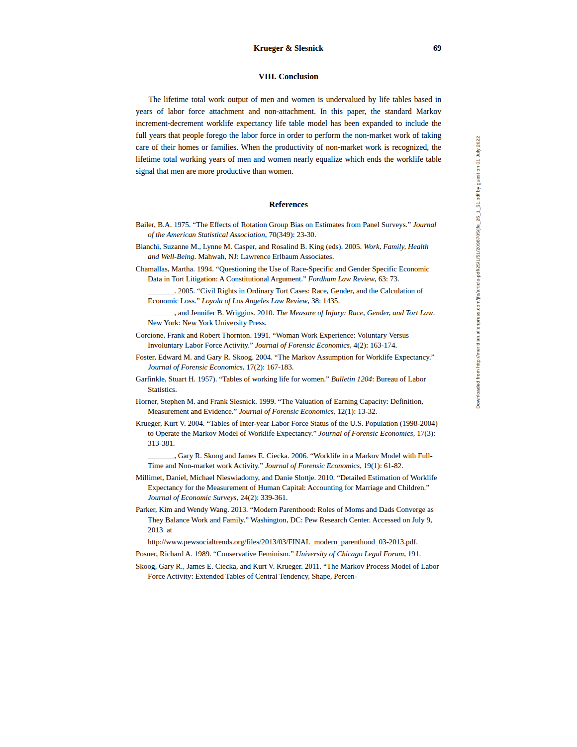Downloaded from http://meridian.allenpress.com/jfe/article-pdf/25/1/51/2098705/jfe_25_1_51.pdf by guest on 01 July 2022
Krueger & Slesnick 69
VIII. Conclusion
The lifetime total work output of men and women is undervalued by life tables based in years of labor force attachment and non-attachment. In this paper, the standard Markov increment-decrement worklife expectancy life table model has been expanded to include the full years that people forego the labor force in order to perform the non-market work of taking care of their homes or families. When the productivity of non-market work is recognized, the lifetime total working years of men and women nearly equalize which ends the worklife table signal that men are more productive than women.
References
Bailer, B.A. 1975. “The Effects of Rotation Group Bias on Estimates from Panel Surveys.” Journal of the American Statistical Association, 70(349): 23-30.
Bianchi, Suzanne M., Lynne M. Casper, and Rosalind B. King (eds). 2005. Work, Family, Health and Well-Being. Mahwah, NJ: Lawrence Erlbaum Associates.
Chamallas, Martha. 1994. “Questioning the Use of Race-Specific and Gender Specific Economic Data in Tort Litigation: A Constitutional Argument.” Fordham Law Review, 63: 73.
_______. 2005. “Civil Rights in Ordinary Tort Cases: Race, Gender, and the Calculation of Economic Loss.” Loyola of Los Angeles Law Review, 38: 1435.
_______, and Jennifer B. Wriggins. 2010. The Measure of Injury: Race, Gender, and Tort Law. New York: New York University Press.
Corcione, Frank and Robert Thornton. 1991. “Woman Work Experience: Voluntary Versus Involuntary Labor Force Activity.” Journal of Forensic Economics, 4(2): 163-174.
Foster, Edward M. and Gary R. Skoog. 2004. “The Markov Assumption for Worklife Expectancy.” Journal of Forensic Economics, 17(2): 167-183.
Garfinkle, Stuart H. 1957). “Tables of working life for women.” Bulletin 1204: Bureau of Labor Statistics.
Horner, Stephen M. and Frank Slesnick. 1999. “The Valuation of Earning Capacity: Definition, Measurement and Evidence.” Journal of Forensic Economics, 12(1): 13-32.
Krueger, Kurt V. 2004. “Tables of Inter-year Labor Force Status of the U.S. Population (1998-2004) to Operate the Markov Model of Worklife Expectancy.” Journal of Forensic Economics, 17(3): 313-381.
_______, Gary R. Skoog and James E. Ciecka. 2006. “Worklife in a Markov Model with Full-Time and Non-market work Activity.” Journal of Forensic Economics, 19(1): 61-82.
Millimet, Daniel, Michael Nieswiadomy, and Danie Slottje. 2010. “Detailed Estimation of Worklife Expectancy for the Measurement of Human Capital: Accounting for Marriage and Children.” Journal of Economic Surveys, 24(2): 339-361.
Parker, Kim and Wendy Wang. 2013. “Modern Parenthood: Roles of Moms and Dads Converge as They Balance Work and Family.” Washington, DC: Pew Research Center. Accessed on July 9, 2013 at
http://www.pewsocialtrends.org/files/2013/03/FINAL_modern_parenthood_03-2013.pdf.
Posner, Richard A. 1989. “Conservative Feminism.” University of Chicago Legal Forum, 191.
Skoog, Gary R., James E. Ciecka, and Kurt V. Krueger. 2011. “The Markov Process Model of Labor Force Activity: Extended Tables of Central Tendency, Shape, Percen-